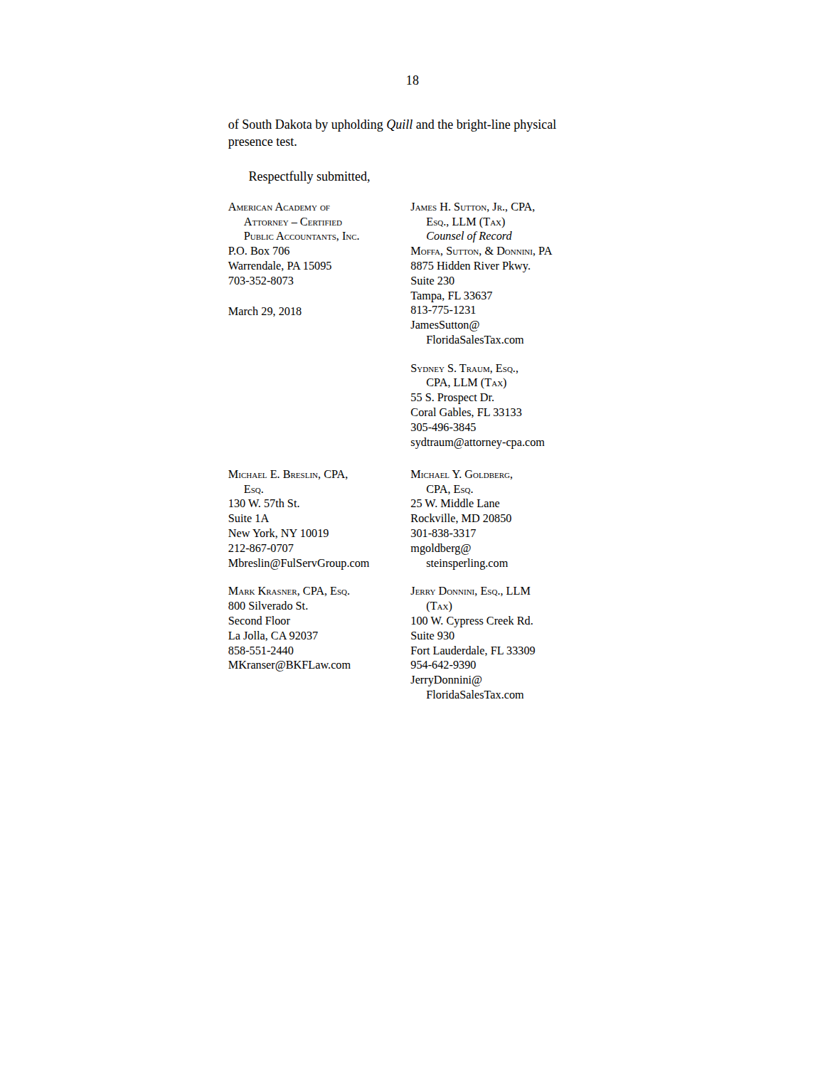18
of South Dakota by upholding Quill and the bright-line physical presence test.
Respectfully submitted,
| American Academy of Attorney – Certified Public Accountants, Inc. P.O. Box 706 Warrendale, PA 15095 703-352-8073 March 29, 2018 | James H. Sutton, Jr., CPA, Esq., LLM (Tax) Counsel of Record Moffa, Sutton, & Donnini, PA 8875 Hidden River Pkwy. Suite 230 Tampa, FL 33637 813-775-1231 JamesSutton@ FloridaSalesTax.com Sydney S. Traum, Esq., CPA, LLM (Tax) 55 S. Prospect Dr. Coral Gables, FL 33133 305-496-3845 sydtraum@attorney-cpa.com |
| Michael E. Breslin, CPA, Esq. 130 W. 57th St. Suite 1A New York, NY 10019 212-867-0707 Mbreslin@FulServGroup.com | Michael Y. Goldberg, CPA, Esq. 25 W. Middle Lane Rockville, MD 20850 301-838-3317 mgoldberg@ steinsperling.com |
| Mark Krasner, CPA, Esq. 800 Silverado St. Second Floor La Jolla, CA 92037 858-551-2440 MKranser@BKFLaw.com | Jerry Donnini, Esq., LLM (Tax) 100 W. Cypress Creek Rd. Suite 930 Fort Lauderdale, FL 33309 954-642-9390 JerryDonnini@ FloridaSalesTax.com |